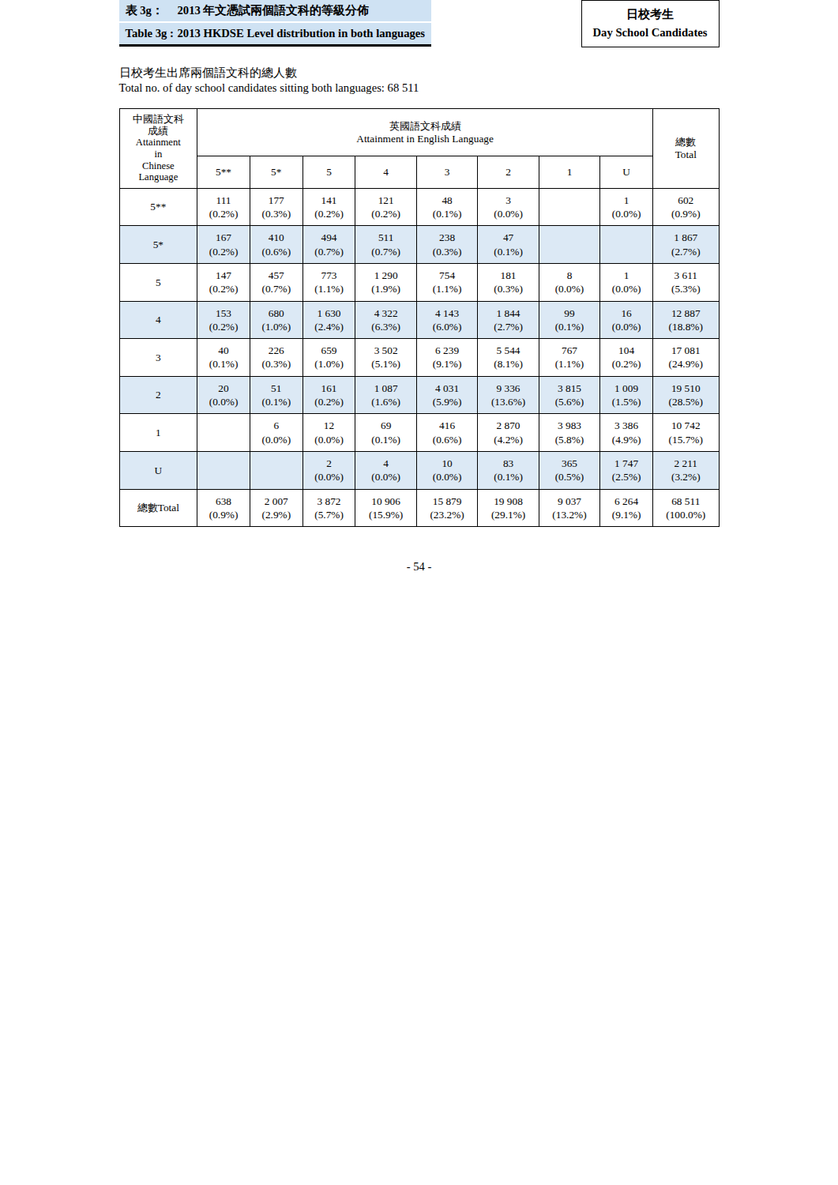表 3g：2013 年文憑試兩個語文科的等級分佈
Table 3g : 2013 HKDSE Level distribution in both languages
日校考生 Day School Candidates
日校考生出席兩個語文科的總人數 Total no. of day school candidates sitting both languages: 68 511
| 中國語文科 成績 Attainment in Chinese Language | 英國語文科成績 Attainment in English Language | 總數 Total |
| --- | --- | --- |
| 5** | 5* | 5 | 4 | 3 | 2 | 1 | U |
| 5** | 111 (0.2%) | 177 (0.3%) | 141 (0.2%) | 121 (0.2%) | 48 (0.1%) | 3 (0.0%) | | 1 (0.0%) | 602 (0.9%) |
| 5* | 167 (0.2%) | 410 (0.6%) | 494 (0.7%) | 511 (0.7%) | 238 (0.3%) | 47 (0.1%) | | | 1 867 (2.7%) |
| 5 | 147 (0.2%) | 457 (0.7%) | 773 (1.1%) | 1 290 (1.9%) | 754 (1.1%) | 181 (0.3%) | 8 (0.0%) | 1 (0.0%) | 3 611 (5.3%) |
| 4 | 153 (0.2%) | 680 (1.0%) | 1 630 (2.4%) | 4 322 (6.3%) | 4 143 (6.0%) | 1 844 (2.7%) | 99 (0.1%) | 16 (0.0%) | 12 887 (18.8%) |
| 3 | 40 (0.1%) | 226 (0.3%) | 659 (1.0%) | 3 502 (5.1%) | 6 239 (9.1%) | 5 544 (8.1%) | 767 (1.1%) | 104 (0.2%) | 17 081 (24.9%) |
| 2 | 20 (0.0%) | 51 (0.1%) | 161 (0.2%) | 1 087 (1.6%) | 4 031 (5.9%) | 9 336 (13.6%) | 3 815 (5.6%) | 1 009 (1.5%) | 19 510 (28.5%) |
| 1 | | 6 (0.0%) | 12 (0.0%) | 69 (0.1%) | 416 (0.6%) | 2 870 (4.2%) | 3 983 (5.8%) | 3 386 (4.9%) | 10 742 (15.7%) |
| U | | | 2 (0.0%) | 4 (0.0%) | 10 (0.0%) | 83 (0.1%) | 365 (0.5%) | 1 747 (2.5%) | 2 211 (3.2%) |
| 總數 Total | 638 (0.9%) | 2 007 (2.9%) | 3 872 (5.7%) | 10 906 (15.9%) | 15 879 (23.2%) | 19 908 (29.1%) | 9 037 (13.2%) | 6 264 (9.1%) | 68 511 (100.0%) |
- 54 -